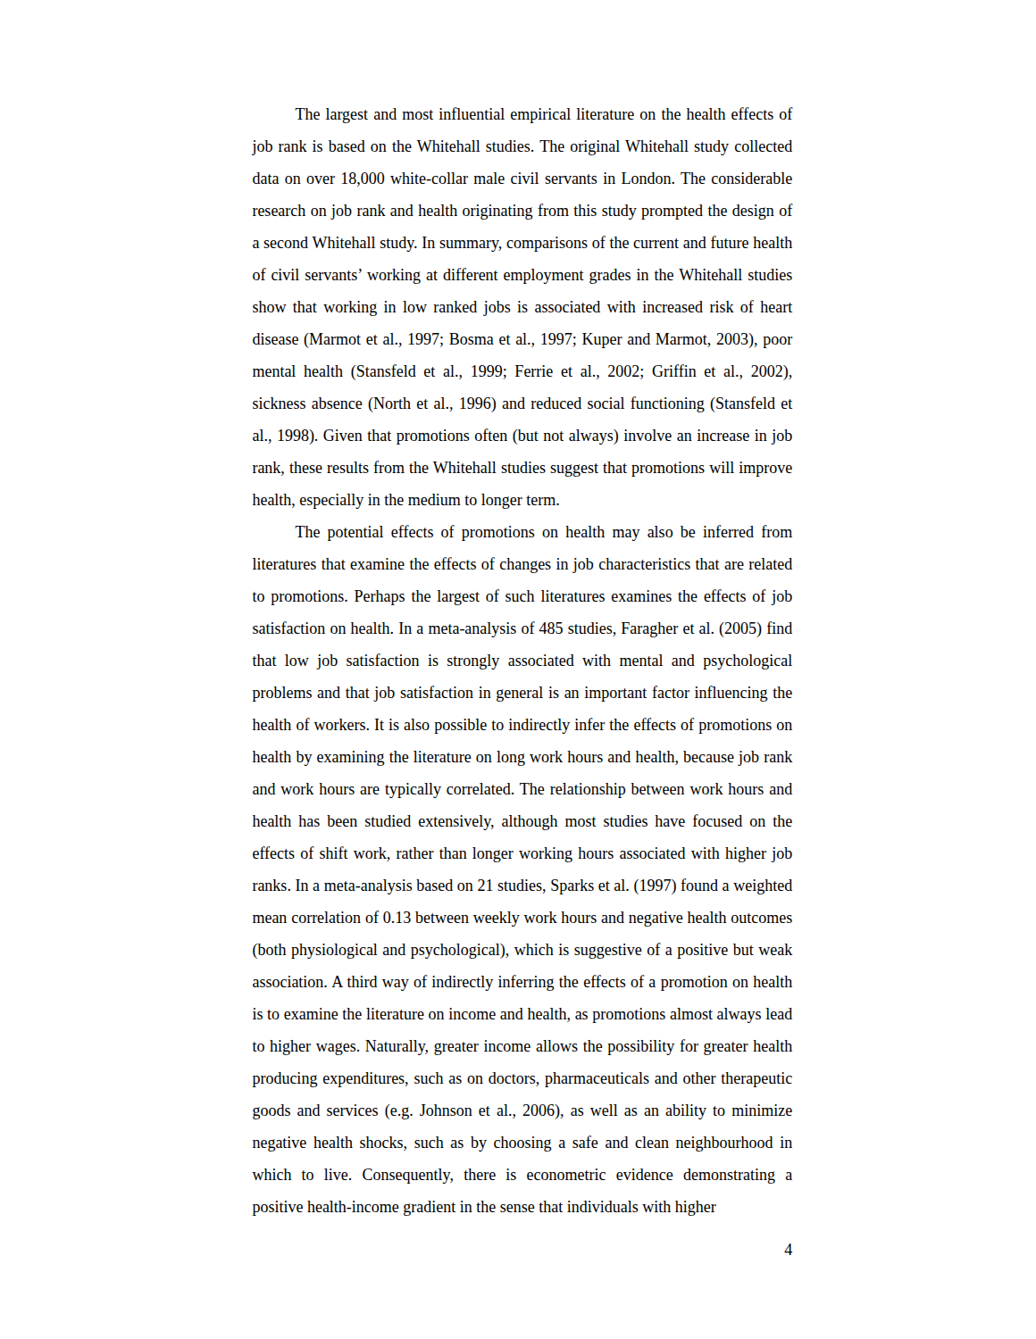The largest and most influential empirical literature on the health effects of job rank is based on the Whitehall studies. The original Whitehall study collected data on over 18,000 white-collar male civil servants in London. The considerable research on job rank and health originating from this study prompted the design of a second Whitehall study. In summary, comparisons of the current and future health of civil servants’ working at different employment grades in the Whitehall studies show that working in low ranked jobs is associated with increased risk of heart disease (Marmot et al., 1997; Bosma et al., 1997; Kuper and Marmot, 2003), poor mental health (Stansfeld et al., 1999; Ferrie et al., 2002; Griffin et al., 2002), sickness absence (North et al., 1996) and reduced social functioning (Stansfeld et al., 1998). Given that promotions often (but not always) involve an increase in job rank, these results from the Whitehall studies suggest that promotions will improve health, especially in the medium to longer term.
The potential effects of promotions on health may also be inferred from literatures that examine the effects of changes in job characteristics that are related to promotions. Perhaps the largest of such literatures examines the effects of job satisfaction on health. In a meta-analysis of 485 studies, Faragher et al. (2005) find that low job satisfaction is strongly associated with mental and psychological problems and that job satisfaction in general is an important factor influencing the health of workers. It is also possible to indirectly infer the effects of promotions on health by examining the literature on long work hours and health, because job rank and work hours are typically correlated. The relationship between work hours and health has been studied extensively, although most studies have focused on the effects of shift work, rather than longer working hours associated with higher job ranks. In a meta-analysis based on 21 studies, Sparks et al. (1997) found a weighted mean correlation of 0.13 between weekly work hours and negative health outcomes (both physiological and psychological), which is suggestive of a positive but weak association. A third way of indirectly inferring the effects of a promotion on health is to examine the literature on income and health, as promotions almost always lead to higher wages. Naturally, greater income allows the possibility for greater health producing expenditures, such as on doctors, pharmaceuticals and other therapeutic goods and services (e.g. Johnson et al., 2006), as well as an ability to minimize negative health shocks, such as by choosing a safe and clean neighbourhood in which to live. Consequently, there is econometric evidence demonstrating a positive health-income gradient in the sense that individuals with higher
4